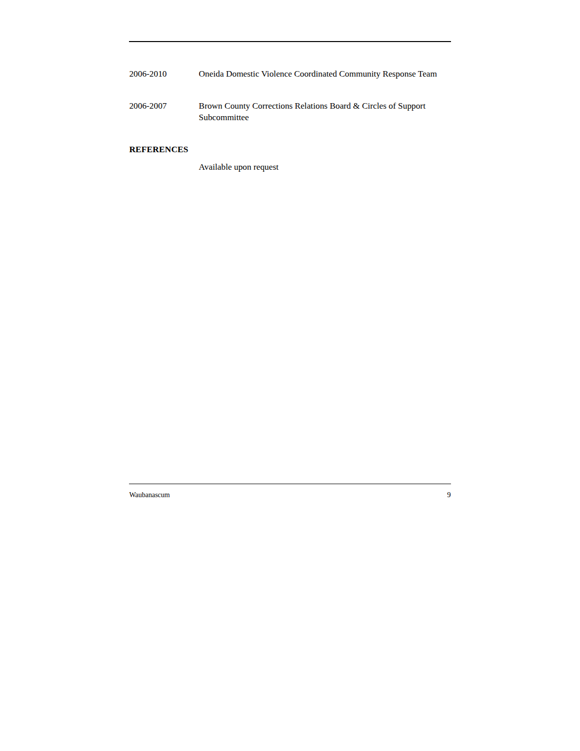2006-2010
Oneida Domestic Violence Coordinated Community Response Team
2006-2007
Brown County Corrections Relations Board & Circles of Support Subcommittee
REFERENCES
Available upon request
Waubanascum 9